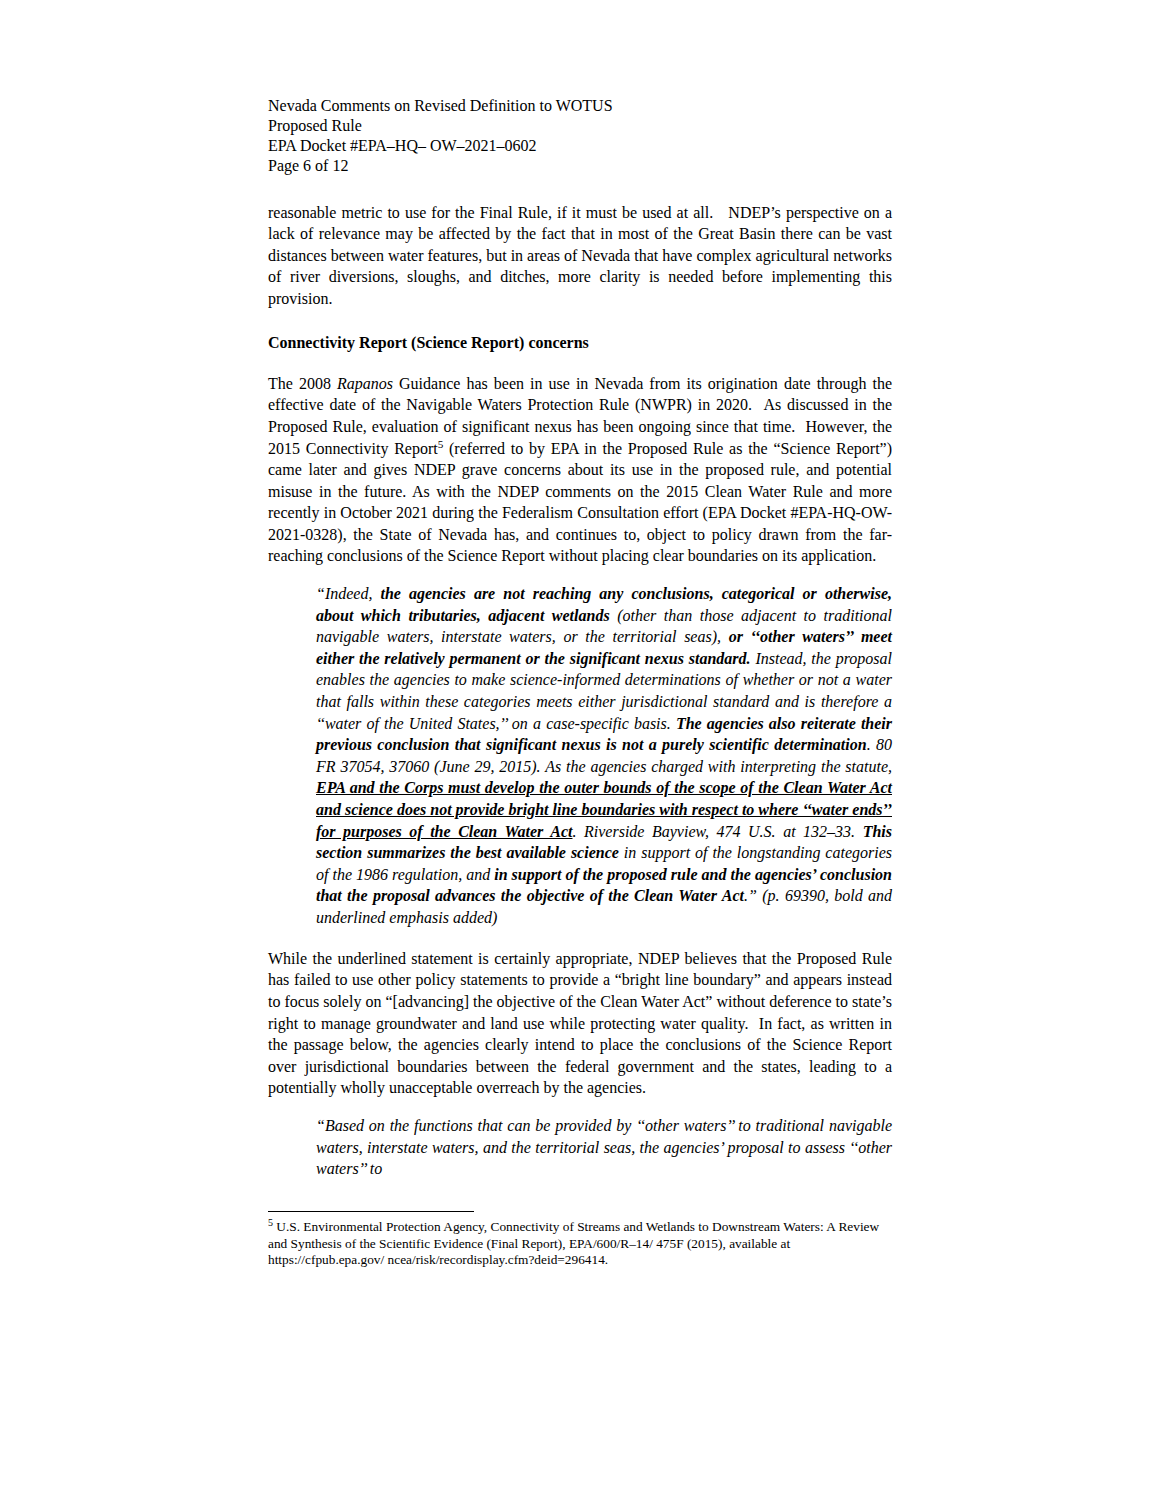Nevada Comments on Revised Definition to WOTUS
Proposed Rule
EPA Docket #EPA–HQ– OW–2021–0602
Page 6 of 12
reasonable metric to use for the Final Rule, if it must be used at all. NDEP’s perspective on a lack of relevance may be affected by the fact that in most of the Great Basin there can be vast distances between water features, but in areas of Nevada that have complex agricultural networks of river diversions, sloughs, and ditches, more clarity is needed before implementing this provision.
Connectivity Report (Science Report) concerns
The 2008 Rapanos Guidance has been in use in Nevada from its origination date through the effective date of the Navigable Waters Protection Rule (NWPR) in 2020. As discussed in the Proposed Rule, evaluation of significant nexus has been ongoing since that time. However, the 2015 Connectivity Report5 (referred to by EPA in the Proposed Rule as the “Science Report”) came later and gives NDEP grave concerns about its use in the proposed rule, and potential misuse in the future. As with the NDEP comments on the 2015 Clean Water Rule and more recently in October 2021 during the Federalism Consultation effort (EPA Docket #EPA-HQ-OW-2021-0328), the State of Nevada has, and continues to, object to policy drawn from the far-reaching conclusions of the Science Report without placing clear boundaries on its application.
“Indeed, the agencies are not reaching any conclusions, categorical or otherwise, about which tributaries, adjacent wetlands (other than those adjacent to traditional navigable waters, interstate waters, or the territorial seas), or ‘‘other waters’’ meet either the relatively permanent or the significant nexus standard. Instead, the proposal enables the agencies to make science-informed determinations of whether or not a water that falls within these categories meets either jurisdictional standard and is therefore a ‘‘water of the United States,’’ on a case-specific basis. The agencies also reiterate their previous conclusion that significant nexus is not a purely scientific determination. 80 FR 37054, 37060 (June 29, 2015). As the agencies charged with interpreting the statute, EPA and the Corps must develop the outer bounds of the scope of the Clean Water Act and science does not provide bright line boundaries with respect to where ‘‘water ends’’ for purposes of the Clean Water Act. Riverside Bayview, 474 U.S. at 132–33. This section summarizes the best available science in support of the longstanding categories of the 1986 regulation, and in support of the proposed rule and the agencies’ conclusion that the proposal advances the objective of the Clean Water Act.” (p. 69390, bold and underlined emphasis added)
While the underlined statement is certainly appropriate, NDEP believes that the Proposed Rule has failed to use other policy statements to provide a “bright line boundary” and appears instead to focus solely on “[advancing] the objective of the Clean Water Act” without deference to state’s right to manage groundwater and land use while protecting water quality. In fact, as written in the passage below, the agencies clearly intend to place the conclusions of the Science Report over jurisdictional boundaries between the federal government and the states, leading to a potentially wholly unacceptable overreach by the agencies.
“Based on the functions that can be provided by ‘‘other waters’’ to traditional navigable waters, interstate waters, and the territorial seas, the agencies’ proposal to assess ‘‘other waters’’ to
5 U.S. Environmental Protection Agency, Connectivity of Streams and Wetlands to Downstream Waters: A Review and Synthesis of the Scientific Evidence (Final Report), EPA/600/R–14/ 475F (2015), available at https://cfpub.epa.gov/ ncea/risk/recordisplay.cfm?deid=296414.